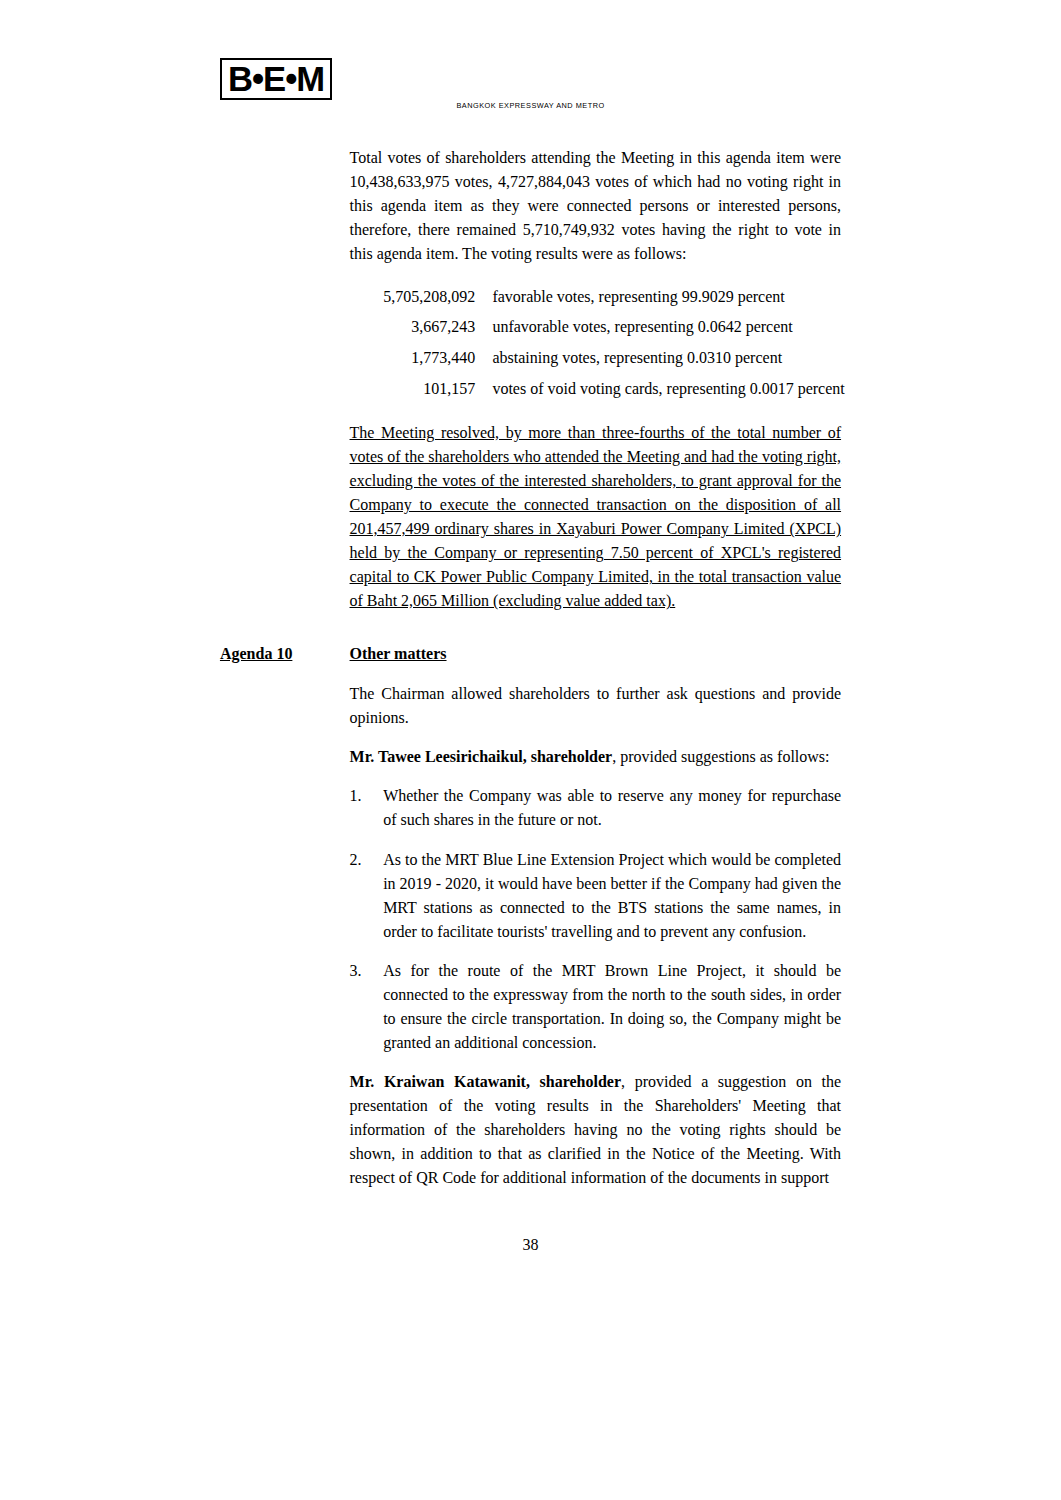B•E•M
BANGKOK EXPRESSWAY AND METRO
Total votes of shareholders attending the Meeting in this agenda item were 10,438,633,975 votes, 4,727,884,043 votes of which had no voting right in this agenda item as they were connected persons or interested persons, therefore, there remained 5,710,749,932 votes having the right to vote in this agenda item. The voting results were as follows:
| 5,705,208,092 | favorable votes, representing 99.9029 percent |
| 3,667,243 | unfavorable votes, representing 0.0642 percent |
| 1,773,440 | abstaining votes, representing 0.0310 percent |
| 101,157 | votes of void voting cards, representing 0.0017 percent |
The Meeting resolved, by more than three-fourths of the total number of votes of the shareholders who attended the Meeting and had the voting right, excluding the votes of the interested shareholders, to grant approval for the Company to execute the connected transaction on the disposition of all 201,457,499 ordinary shares in Xayaburi Power Company Limited (XPCL) held by the Company or representing 7.50 percent of XPCL's registered capital to CK Power Public Company Limited, in the total transaction value of Baht 2,065 Million (excluding value added tax).
Agenda 10
Other matters
The Chairman allowed shareholders to further ask questions and provide opinions.
Mr. Tawee Leesirichaikul, shareholder, provided suggestions as follows:
1. Whether the Company was able to reserve any money for repurchase of such shares in the future or not.
2. As to the MRT Blue Line Extension Project which would be completed in 2019 - 2020, it would have been better if the Company had given the MRT stations as connected to the BTS stations the same names, in order to facilitate tourists' travelling and to prevent any confusion.
3. As for the route of the MRT Brown Line Project, it should be connected to the expressway from the north to the south sides, in order to ensure the circle transportation. In doing so, the Company might be granted an additional concession.
Mr. Kraiwan Katawanit, shareholder, provided a suggestion on the presentation of the voting results in the Shareholders' Meeting that information of the shareholders having no the voting rights should be shown, in addition to that as clarified in the Notice of the Meeting. With respect of QR Code for additional information of the documents in support
38